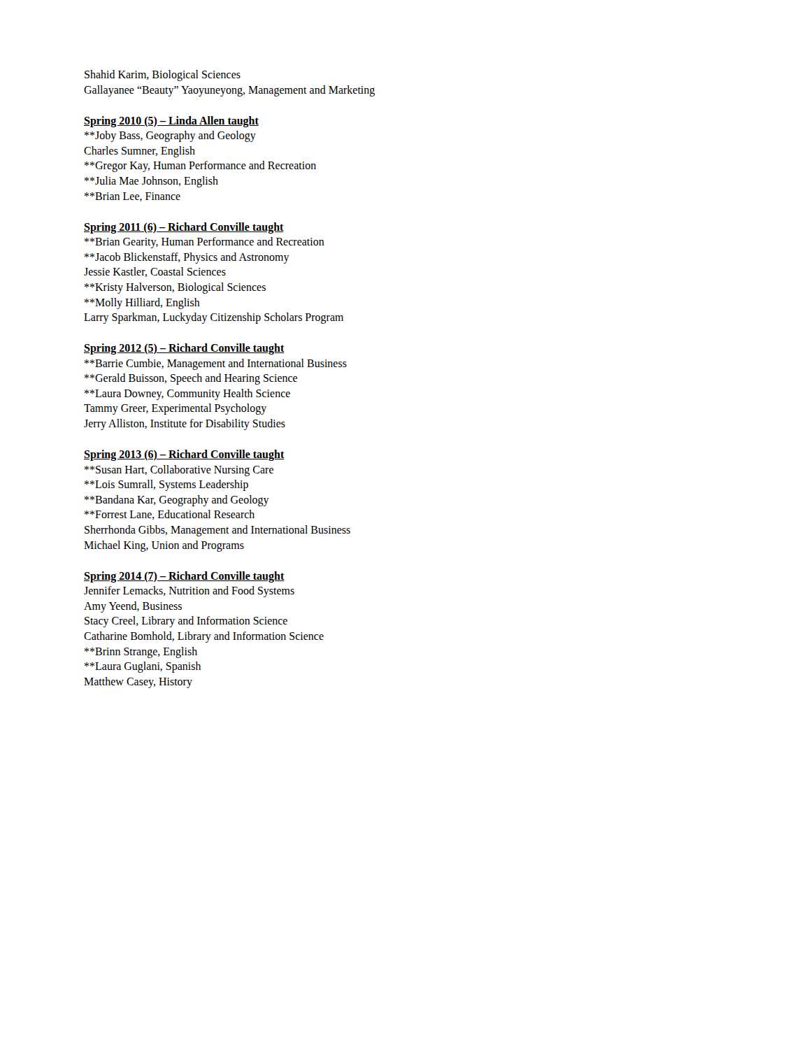Shahid Karim, Biological Sciences
Gallayanee “Beauty” Yaoyuneyong, Management and Marketing
Spring 2010 (5) – Linda Allen taught
**Joby Bass, Geography and Geology
Charles Sumner, English
**Gregor Kay, Human Performance and Recreation
**Julia Mae Johnson, English
**Brian Lee, Finance
Spring 2011 (6) – Richard Conville taught
**Brian Gearity, Human Performance and Recreation
**Jacob Blickenstaff, Physics and Astronomy
Jessie Kastler, Coastal Sciences
**Kristy Halverson, Biological Sciences
**Molly Hilliard, English
Larry Sparkman, Luckyday Citizenship Scholars Program
Spring 2012 (5) – Richard Conville taught
**Barrie Cumbie, Management and International Business
**Gerald Buisson, Speech and Hearing Science
**Laura Downey, Community Health Science
Tammy Greer, Experimental Psychology
Jerry Alliston, Institute for Disability Studies
Spring 2013 (6) – Richard Conville taught
**Susan Hart, Collaborative Nursing Care
**Lois Sumrall, Systems Leadership
**Bandana Kar, Geography and Geology
**Forrest Lane, Educational Research
Sherrhonda Gibbs, Management and International Business
Michael King, Union and Programs
Spring 2014 (7) – Richard Conville taught
Jennifer Lemacks, Nutrition and Food Systems
Amy Yeend, Business
Stacy Creel, Library and Information Science
Catharine Bomhold, Library and Information Science
**Brinn Strange, English
**Laura Guglani, Spanish
Matthew Casey, History